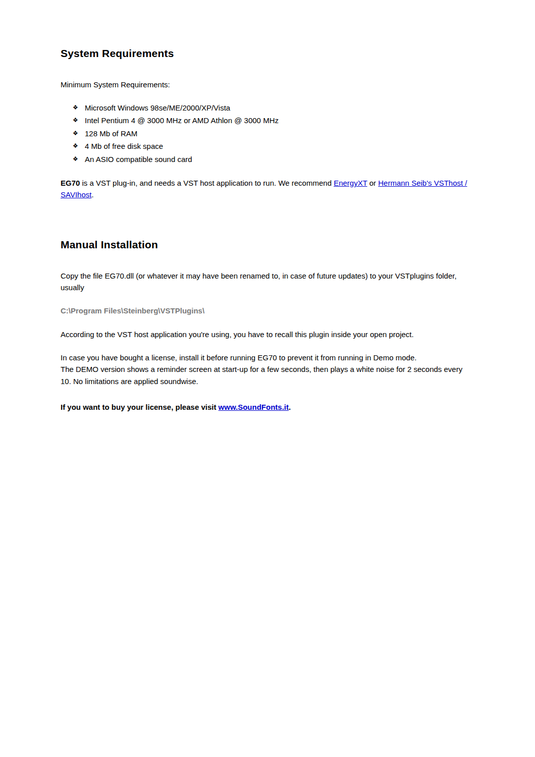System Requirements
Minimum System Requirements:
Microsoft Windows 98se/ME/2000/XP/Vista
Intel Pentium 4 @ 3000 MHz or AMD Athlon @ 3000 MHz
128 Mb of RAM
4 Mb of free disk space
An ASIO compatible sound card
EG70 is a VST plug-in, and needs a VST host application to run. We recommend EnergyXT or Hermann Seib's VSThost / SAVIhost.
Manual Installation
Copy the file EG70.dll (or whatever it may have been renamed to, in case of future updates) to your VSTplugins folder, usually
C:\Program Files\Steinberg\VSTPlugins\
According to the VST host application you're using, you have to recall this plugin inside your open project.
In case you have bought a license, install it before running EG70 to prevent it from running in Demo mode.
The DEMO version shows a reminder screen at start-up for a few seconds, then plays a white noise for 2 seconds every 10. No limitations are applied soundwise.
If you want to buy your license, please visit www.SoundFonts.it.